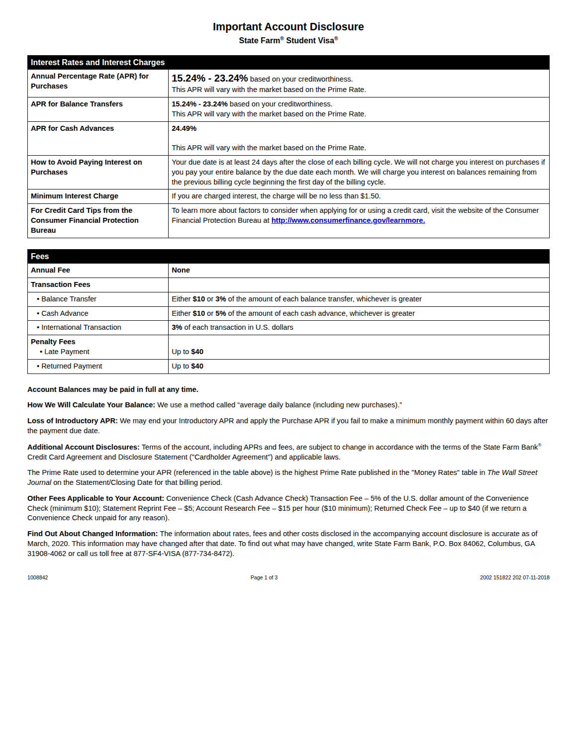Important Account Disclosure
State Farm® Student Visa®
| Interest Rates and Interest Charges |
| --- |
| Annual Percentage Rate (APR) for Purchases | 15.24% - 23.24% based on your creditworthiness. This APR will vary with the market based on the Prime Rate. |
| APR for Balance Transfers | 15.24% - 23.24% based on your creditworthiness. This APR will vary with the market based on the Prime Rate. |
| APR for Cash Advances | 24.49% This APR will vary with the market based on the Prime Rate. |
| How to Avoid Paying Interest on Purchases | Your due date is at least 24 days after the close of each billing cycle. We will not charge you interest on purchases if you pay your entire balance by the due date each month. We will charge you interest on balances remaining from the previous billing cycle beginning the first day of the billing cycle. |
| Minimum Interest Charge | If you are charged interest, the charge will be no less than $1.50. |
| For Credit Card Tips from the Consumer Financial Protection Bureau | To learn more about factors to consider when applying for or using a credit card, visit the website of the Consumer Financial Protection Bureau at http://www.consumerfinance.gov/learnmore. |
| Fees |
| --- |
| Annual Fee | None |
| Transaction Fees | |
| • Balance Transfer | Either $10 or 3% of the amount of each balance transfer, whichever is greater |
| • Cash Advance | Either $10 or 5% of the amount of each cash advance, whichever is greater |
| • International Transaction | 3% of each transaction in U.S. dollars |
| Penalty Fees • Late Payment | Up to $40 |
| • Returned Payment | Up to $40 |
Account Balances may be paid in full at any time.
How We Will Calculate Your Balance: We use a method called “average daily balance (including new purchases).”
Loss of Introductory APR: We may end your Introductory APR and apply the Purchase APR if you fail to make a minimum monthly payment within 60 days after the payment due date.
Additional Account Disclosures: Terms of the account, including APRs and fees, are subject to change in accordance with the terms of the State Farm Bank® Credit Card Agreement and Disclosure Statement ("Cardholder Agreement") and applicable laws.
The Prime Rate used to determine your APR (referenced in the table above) is the highest Prime Rate published in the "Money Rates" table in The Wall Street Journal on the Statement/Closing Date for that billing period.
Other Fees Applicable to Your Account: Convenience Check (Cash Advance Check) Transaction Fee – 5% of the U.S. dollar amount of the Convenience Check (minimum $10); Statement Reprint Fee – $5; Account Research Fee – $15 per hour ($10 minimum); Returned Check Fee – up to $40 (if we return a Convenience Check unpaid for any reason).
Find Out About Changed Information: The information about rates, fees and other costs disclosed in the accompanying account disclosure is accurate as of March, 2020. This information may have changed after that date. To find out what may have changed, write State Farm Bank, P.O. Box 84062, Columbus, GA 31908-4062 or call us toll free at 877-SF4-VISA (877-734-8472).
1008842
Page 1 of 3
2002 151822 202 07-11-2018